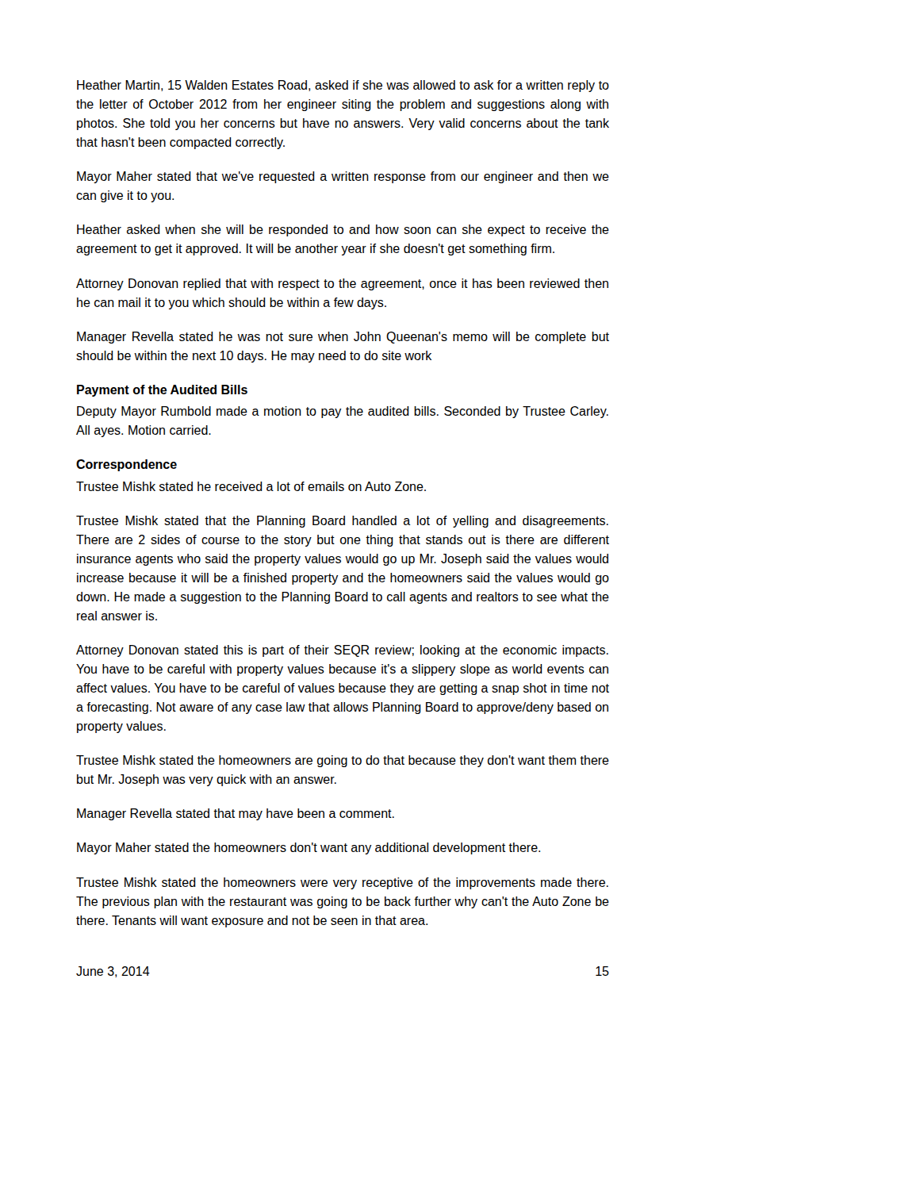Heather Martin, 15 Walden Estates Road, asked if she was allowed to ask for a written reply to the letter of October 2012 from her engineer siting the problem and suggestions along with photos. She told you her concerns but have no answers. Very valid concerns about the tank that hasn't been compacted correctly.
Mayor Maher stated that we've requested a written response from our engineer and then we can give it to you.
Heather asked when she will be responded to and how soon can she expect to receive the agreement to get it approved. It will be another year if she doesn't get something firm.
Attorney Donovan replied that with respect to the agreement, once it has been reviewed then he can mail it to you which should be within a few days.
Manager Revella stated he was not sure when John Queenan's memo will be complete but should be within the next 10 days. He may need to do site work
Payment of the Audited Bills
Deputy Mayor Rumbold made a motion to pay the audited bills. Seconded by Trustee Carley. All ayes. Motion carried.
Correspondence
Trustee Mishk stated he received a lot of emails on Auto Zone.
Trustee Mishk stated that the Planning Board handled a lot of yelling and disagreements. There are 2 sides of course to the story but one thing that stands out is there are different insurance agents who said the property values would go up Mr. Joseph said the values would increase because it will be a finished property and the homeowners said the values would go down. He made a suggestion to the Planning Board to call agents and realtors to see what the real answer is.
Attorney Donovan stated this is part of their SEQR review; looking at the economic impacts. You have to be careful with property values because it's a slippery slope as world events can affect values. You have to be careful of values because they are getting a snap shot in time not a forecasting. Not aware of any case law that allows Planning Board to approve/deny based on property values.
Trustee Mishk stated the homeowners are going to do that because they don't want them there but Mr. Joseph was very quick with an answer.
Manager Revella stated that may have been a comment.
Mayor Maher stated the homeowners don't want any additional development there.
Trustee Mishk stated the homeowners were very receptive of the improvements made there. The previous plan with the restaurant was going to be back further why can't the Auto Zone be there. Tenants will want exposure and not be seen in that area.
June 3, 2014 15